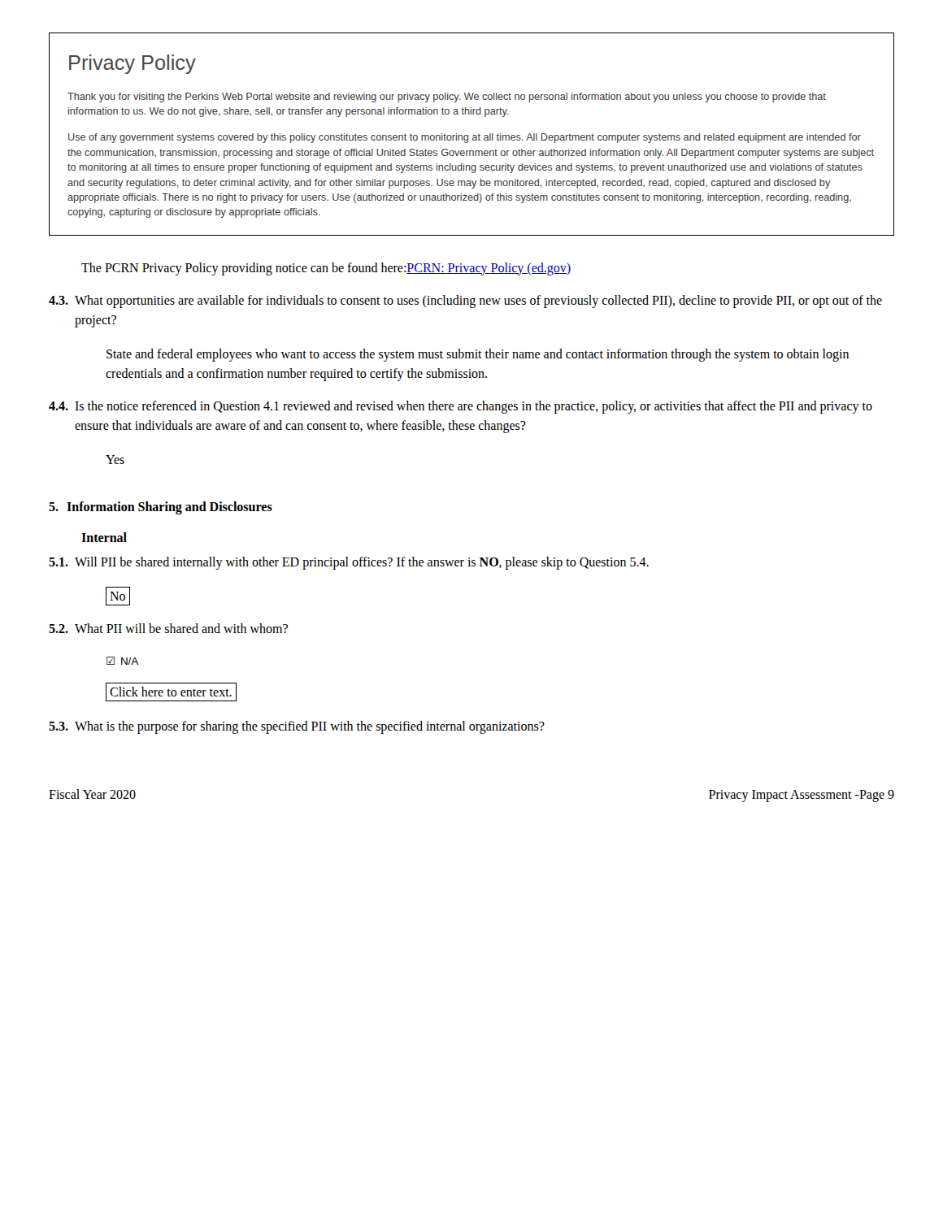Privacy Policy
Thank you for visiting the Perkins Web Portal website and reviewing our privacy policy. We collect no personal information about you unless you choose to provide that information to us. We do not give, share, sell, or transfer any personal information to a third party.
Use of any government systems covered by this policy constitutes consent to monitoring at all times. All Department computer systems and related equipment are intended for the communication, transmission, processing and storage of official United States Government or other authorized information only. All Department computer systems are subject to monitoring at all times to ensure proper functioning of equipment and systems including security devices and systems, to prevent unauthorized use and violations of statutes and security regulations, to deter criminal activity, and for other similar purposes. Use may be monitored, intercepted, recorded, read, copied, captured and disclosed by appropriate officials. There is no right to privacy for users. Use (authorized or unauthorized) of this system constitutes consent to monitoring, interception, recording, reading, copying, capturing or disclosure by appropriate officials.
The PCRN Privacy Policy providing notice can be found here:PCRN: Privacy Policy (ed.gov)
4.3. What opportunities are available for individuals to consent to uses (including new uses of previously collected PII), decline to provide PII, or opt out of the project?
State and federal employees who want to access the system must submit their name and contact information through the system to obtain login credentials and a confirmation number required to certify the submission.
4.4. Is the notice referenced in Question 4.1 reviewed and revised when there are changes in the practice, policy, or activities that affect the PII and privacy to ensure that individuals are aware of and can consent to, where feasible, these changes?
Yes
5. Information Sharing and Disclosures
Internal
5.1. Will PII be shared internally with other ED principal offices? If the answer is NO, please skip to Question 5.4.
No
5.2. What PII will be shared and with whom?
☑N/A
Click here to enter text.
5.3. What is the purpose for sharing the specified PII with the specified internal organizations?
Fiscal Year 2020 Privacy Impact Assessment -Page 9